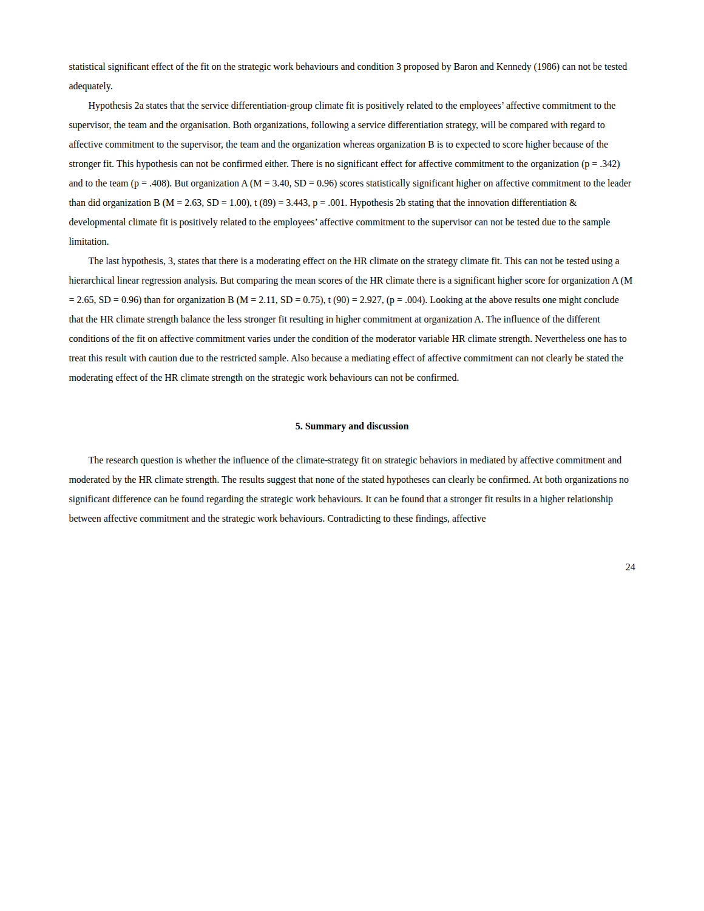statistical significant effect of the fit on the strategic work behaviours and condition 3 proposed by Baron and Kennedy (1986) can not be tested adequately.
Hypothesis 2a states that the service differentiation-group climate fit is positively related to the employees’ affective commitment to the supervisor, the team and the organisation. Both organizations, following a service differentiation strategy, will be compared with regard to affective commitment to the supervisor, the team and the organization whereas organization B is to expected to score higher because of the stronger fit. This hypothesis can not be confirmed either. There is no significant effect for affective commitment to the organization (p = .342) and to the team (p = .408). But organization A (M = 3.40, SD = 0.96) scores statistically significant higher on affective commitment to the leader than did organization B (M = 2.63, SD = 1.00), t (89) = 3.443, p = .001. Hypothesis 2b stating that the innovation differentiation & developmental climate fit is positively related to the employees’ affective commitment to the supervisor can not be tested due to the sample limitation.
The last hypothesis, 3, states that there is a moderating effect on the HR climate on the strategy climate fit. This can not be tested using a hierarchical linear regression analysis. But comparing the mean scores of the HR climate there is a significant higher score for organization A (M = 2.65, SD = 0.96) than for organization B (M = 2.11, SD = 0.75), t (90) = 2.927, (p = .004). Looking at the above results one might conclude that the HR climate strength balance the less stronger fit resulting in higher commitment at organization A. The influence of the different conditions of the fit on affective commitment varies under the condition of the moderator variable HR climate strength. Nevertheless one has to treat this result with caution due to the restricted sample. Also because a mediating effect of affective commitment can not clearly be stated the moderating effect of the HR climate strength on the strategic work behaviours can not be confirmed.
5. Summary and discussion
The research question is whether the influence of the climate-strategy fit on strategic behaviors in mediated by affective commitment and moderated by the HR climate strength. The results suggest that none of the stated hypotheses can clearly be confirmed. At both organizations no significant difference can be found regarding the strategic work behaviours. It can be found that a stronger fit results in a higher relationship between affective commitment and the strategic work behaviours. Contradicting to these findings, affective
24